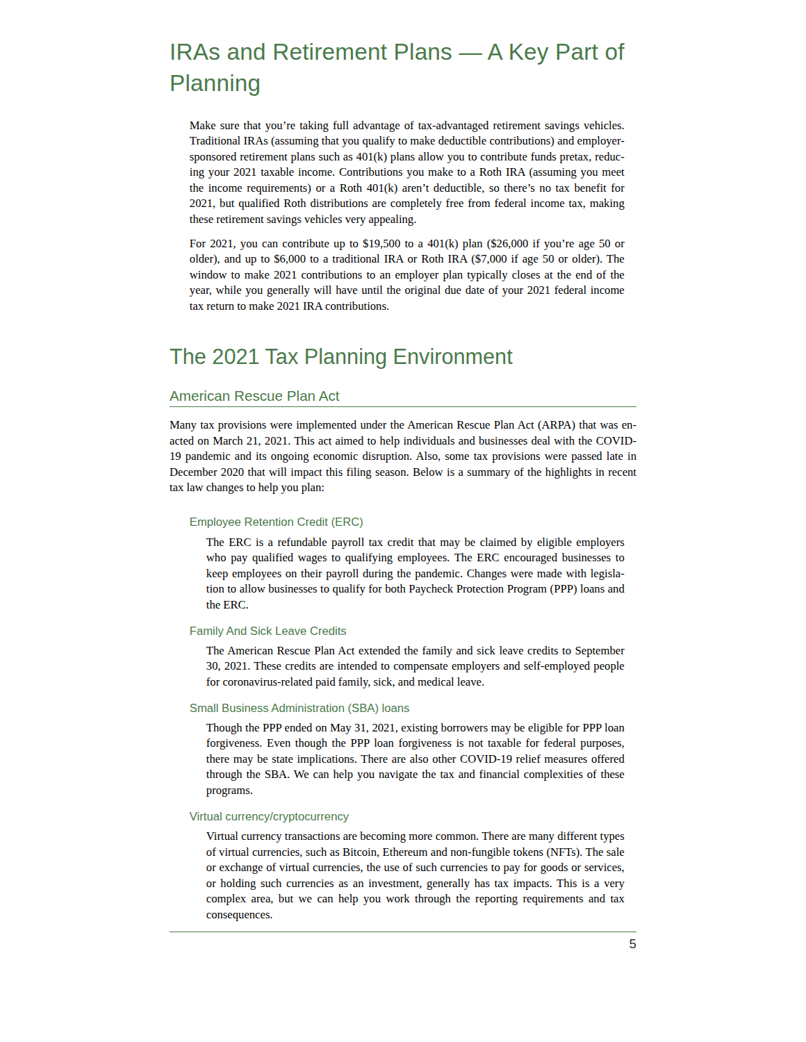IRAs and Retirement Plans — A Key Part of Planning
Make sure that you’re taking full advantage of tax-advantaged retirement savings vehicles. Traditional IRAs (assuming that you qualify to make deductible contributions) and employer-sponsored retirement plans such as 401(k) plans allow you to contribute funds pretax, reducing your 2021 taxable income. Contributions you make to a Roth IRA (assuming you meet the income requirements) or a Roth 401(k) aren’t deductible, so there’s no tax benefit for 2021, but qualified Roth distributions are completely free from federal income tax, making these retirement savings vehicles very appealing.
For 2021, you can contribute up to $19,500 to a 401(k) plan ($26,000 if you’re age 50 or older), and up to $6,000 to a traditional IRA or Roth IRA ($7,000 if age 50 or older). The window to make 2021 contributions to an employer plan typically closes at the end of the year, while you generally will have until the original due date of your 2021 federal income tax return to make 2021 IRA contributions.
The 2021 Tax Planning Environment
American Rescue Plan Act
Many tax provisions were implemented under the American Rescue Plan Act (ARPA) that was enacted on March 21, 2021. This act aimed to help individuals and businesses deal with the COVID-19 pandemic and its ongoing economic disruption. Also, some tax provisions were passed late in December 2020 that will impact this filing season. Below is a summary of the highlights in recent tax law changes to help you plan:
Employee Retention Credit (ERC)
The ERC is a refundable payroll tax credit that may be claimed by eligible employers who pay qualified wages to qualifying employees. The ERC encouraged businesses to keep employees on their payroll during the pandemic. Changes were made with legislation to allow businesses to qualify for both Paycheck Protection Program (PPP) loans and the ERC.
Family And Sick Leave Credits
The American Rescue Plan Act extended the family and sick leave credits to September 30, 2021. These credits are intended to compensate employers and self-employed people for coronavirus-related paid family, sick, and medical leave.
Small Business Administration (SBA) loans
Though the PPP ended on May 31, 2021, existing borrowers may be eligible for PPP loan forgiveness. Even though the PPP loan forgiveness is not taxable for federal purposes, there may be state implications. There are also other COVID-19 relief measures offered through the SBA. We can help you navigate the tax and financial complexities of these programs.
Virtual currency/cryptocurrency
Virtual currency transactions are becoming more common. There are many different types of virtual currencies, such as Bitcoin, Ethereum and non-fungible tokens (NFTs). The sale or exchange of virtual currencies, the use of such currencies to pay for goods or services, or holding such currencies as an investment, generally has tax impacts. This is a very complex area, but we can help you work through the reporting requirements and tax consequences.
5